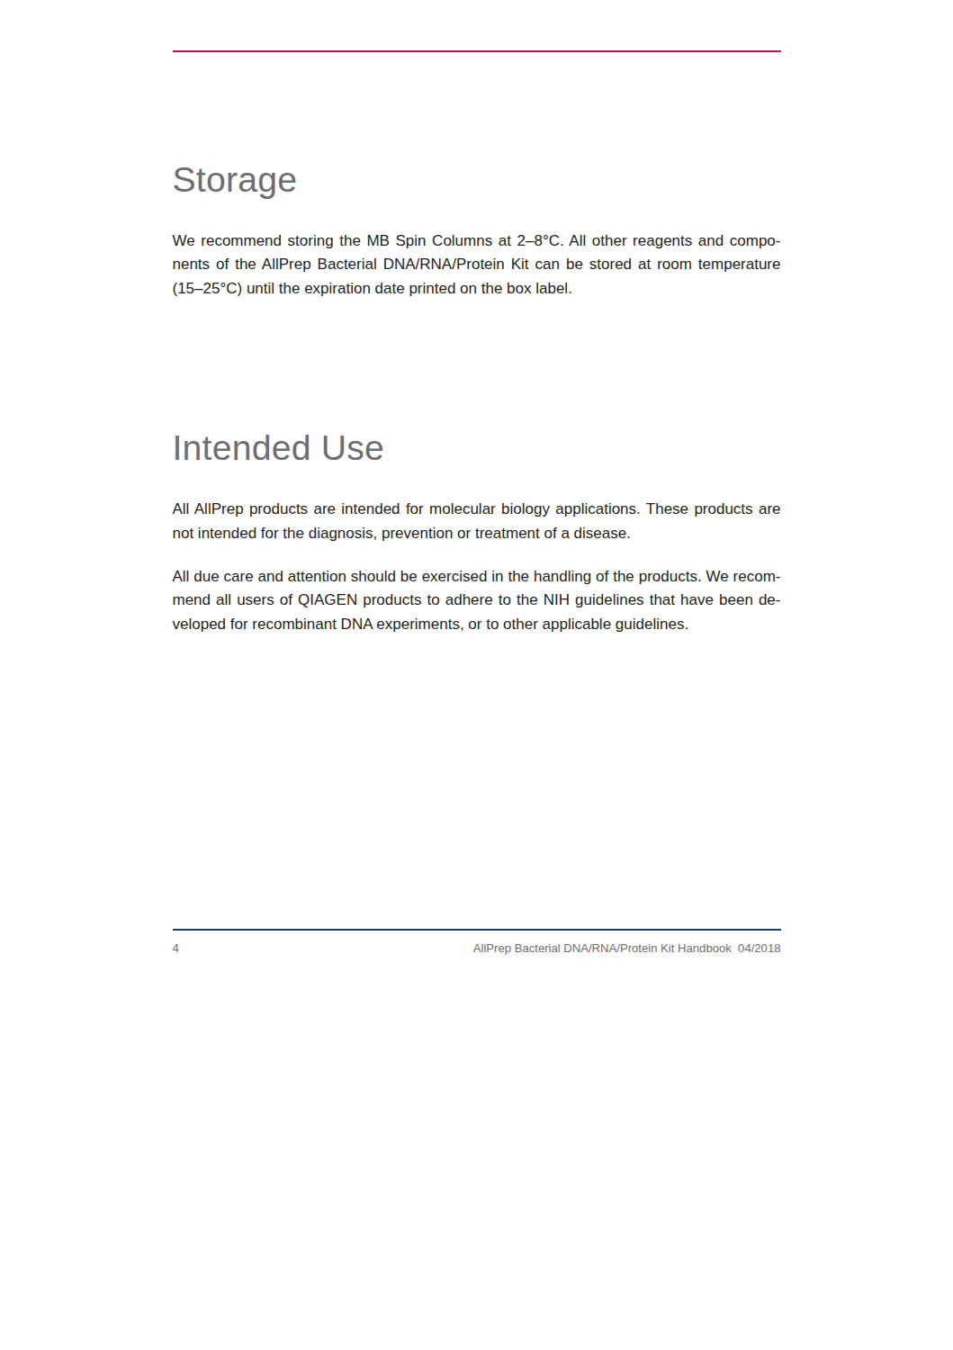Storage
We recommend storing the MB Spin Columns at 2–8°C. All other reagents and components of the AllPrep Bacterial DNA/RNA/Protein Kit can be stored at room temperature (15–25°C) until the expiration date printed on the box label.
Intended Use
All AllPrep products are intended for molecular biology applications. These products are not intended for the diagnosis, prevention or treatment of a disease.
All due care and attention should be exercised in the handling of the products. We recommend all users of QIAGEN products to adhere to the NIH guidelines that have been developed for recombinant DNA experiments, or to other applicable guidelines.
4 AllPrep Bacterial DNA/RNA/Protein Kit Handbook 04/2018